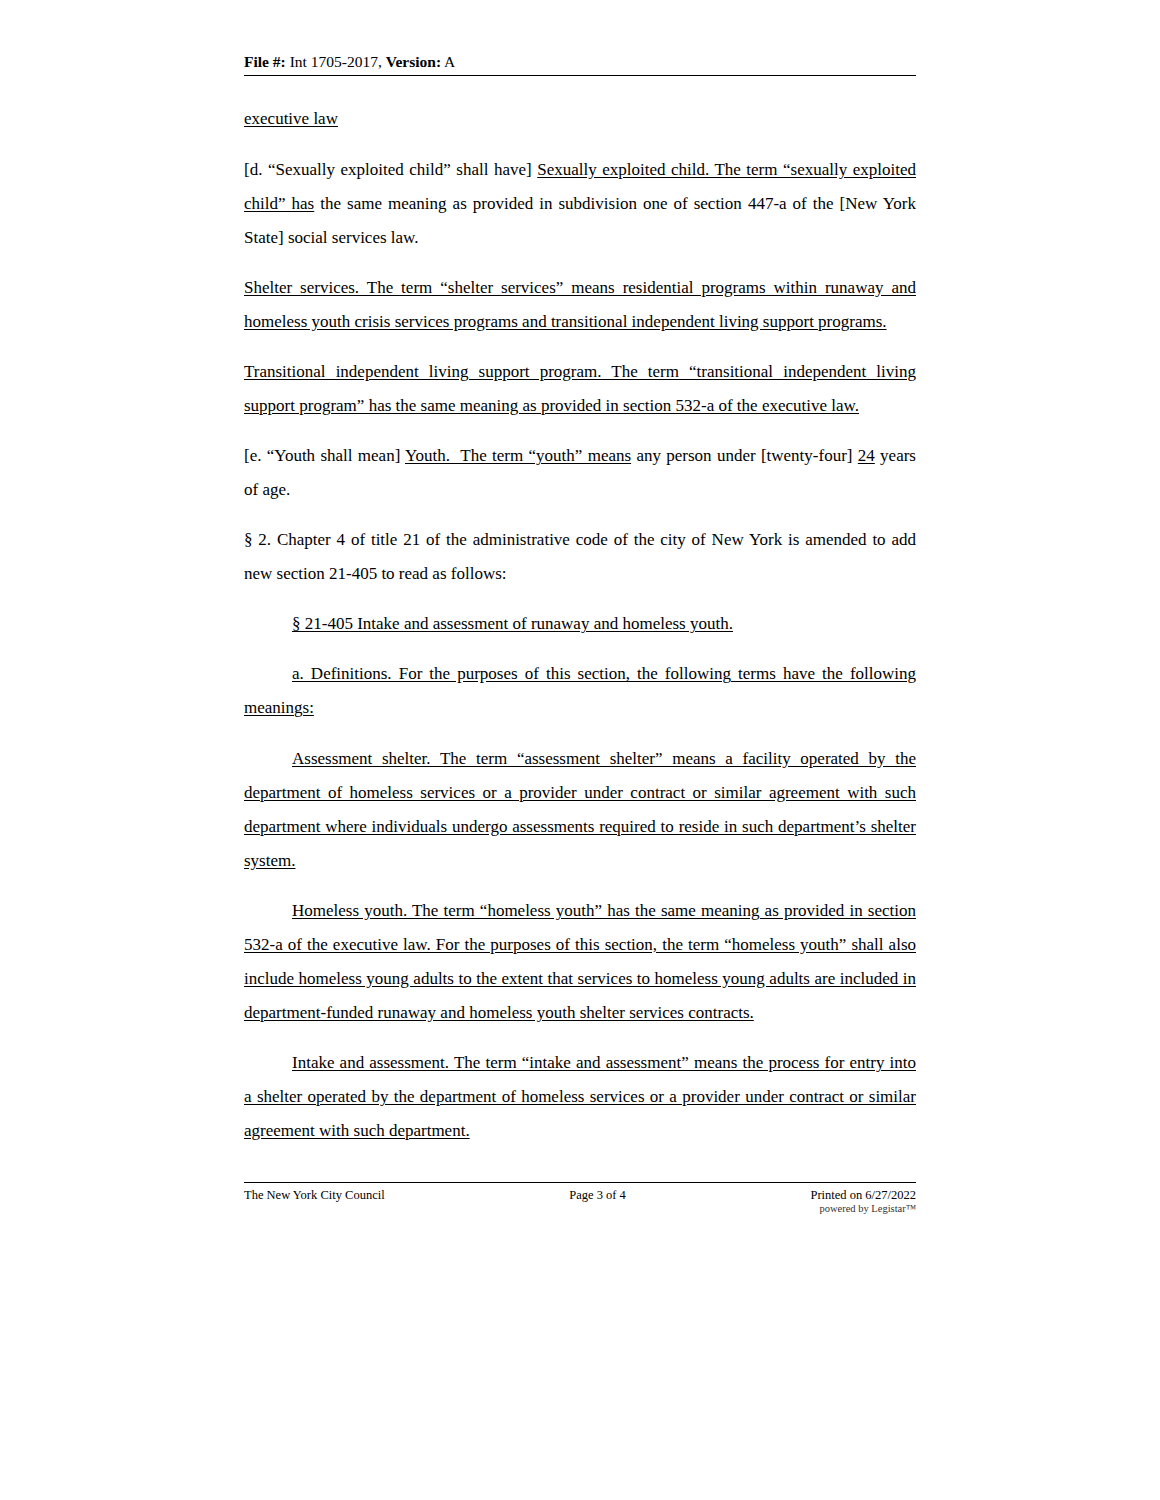File #: Int 1705-2017, Version: A
executive law
[d. “Sexually exploited child” shall have] Sexually exploited child. The term “sexually exploited child” has the same meaning as provided in subdivision one of section 447-a of the [New York State] social services law.
Shelter services. The term “shelter services” means residential programs within runaway and homeless youth crisis services programs and transitional independent living support programs.
Transitional independent living support program. The term “transitional independent living support program” has the same meaning as provided in section 532-a of the executive law.
[e. “Youth shall mean] Youth. The term “youth” means any person under [twenty-four] 24 years of age.
§ 2. Chapter 4 of title 21 of the administrative code of the city of New York is amended to add new section 21-405 to read as follows:
§ 21-405 Intake and assessment of runaway and homeless youth.
a. Definitions. For the purposes of this section, the following terms have the following meanings:
Assessment shelter. The term “assessment shelter” means a facility operated by the department of homeless services or a provider under contract or similar agreement with such department where individuals undergo assessments required to reside in such department’s shelter system.
Homeless youth. The term “homeless youth” has the same meaning as provided in section 532-a of the executive law. For the purposes of this section, the term “homeless youth” shall also include homeless young adults to the extent that services to homeless young adults are included in department-funded runaway and homeless youth shelter services contracts.
Intake and assessment. The term “intake and assessment” means the process for entry into a shelter operated by the department of homeless services or a provider under contract or similar agreement with such department.
The New York City Council
Page 3 of 4
Printed on 6/27/2022 powered by Legistar™